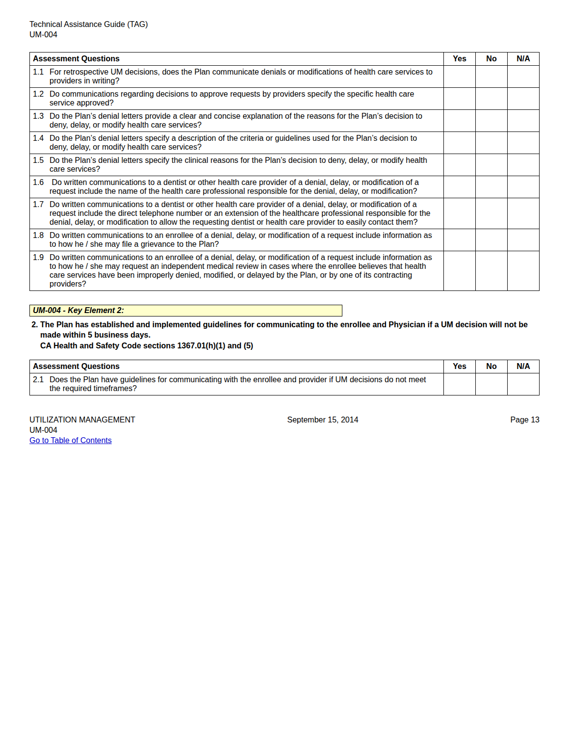Technical Assistance Guide (TAG)
UM-004
| Assessment Questions | Yes | No | N/A |
| --- | --- | --- | --- |
| 1.1 For retrospective UM decisions, does the Plan communicate denials or modifications of health care services to providers in writing? | | | |
| 1.2 Do communications regarding decisions to approve requests by providers specify the specific health care service approved? | | | |
| 1.3 Do the Plan’s denial letters provide a clear and concise explanation of the reasons for the Plan’s decision to deny, delay, or modify health care services? | | | |
| 1.4 Do the Plan’s denial letters specify a description of the criteria or guidelines used for the Plan’s decision to deny, delay, or modify health care services? | | | |
| 1.5 Do the Plan’s denial letters specify the clinical reasons for the Plan’s decision to deny, delay, or modify health care services? | | | |
| 1.6 Do written communications to a dentist or other health care provider of a denial, delay, or modification of a request include the name of the health care professional responsible for the denial, delay, or modification? | | | |
| 1.7 Do written communications to a dentist or other health care provider of a denial, delay, or modification of a request include the direct telephone number or an extension of the healthcare professional responsible for the denial, delay, or modification to allow the requesting dentist or health care provider to easily contact them? | | | |
| 1.8 Do written communications to an enrollee of a denial, delay, or modification of a request include information as to how he / she may file a grievance to the Plan? | | | |
| 1.9 Do written communications to an enrollee of a denial, delay, or modification of a request include information as to how he / she may request an independent medical review in cases where the enrollee believes that health care services have been improperly denied, modified, or delayed by the Plan, or by one of its contracting providers? | | | |
UM-004 - Key Element 2:
The Plan has established and implemented guidelines for communicating to the enrollee and Physician if a UM decision will not be made within 5 business days.
CA Health and Safety Code sections 1367.01(h)(1) and (5)
| Assessment Questions | Yes | No | N/A |
| --- | --- | --- | --- |
| 2.1 Does the Plan have guidelines for communicating with the enrollee and provider if UM decisions do not meet the required timeframes? | | | |
UTILIZATION MANAGEMENT
September 15, 2014
Page 13
UM-004
Go to Table of Contents